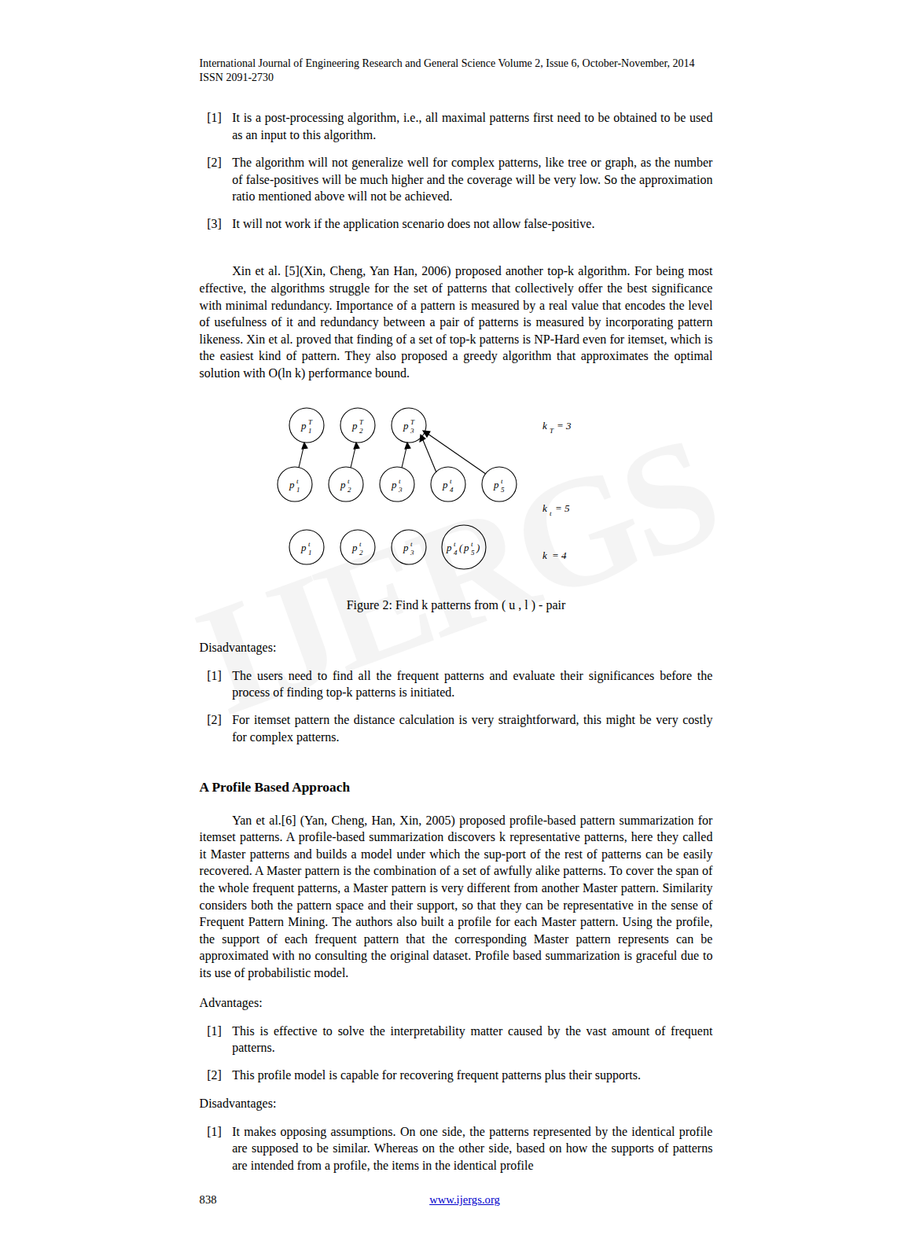IJERGS
International Journal of Engineering Research and General Science Volume 2, Issue 6, October-November, 2014
ISSN 2091-2730
[1] It is a post-processing algorithm, i.e., all maximal patterns first need to be obtained to be used as an input to this algorithm.
[2] The algorithm will not generalize well for complex patterns, like tree or graph, as the number of false-positives will be much higher and the coverage will be very low. So the approximation ratio mentioned above will not be achieved.
[3] It will not work if the application scenario does not allow false-positive.
Xin et al. [5](Xin, Cheng, Yan Han, 2006) proposed another top-k algorithm. For being most effective, the algorithms struggle for the set of patterns that collectively offer the best significance with minimal redundancy. Importance of a pattern is measured by a real value that encodes the level of usefulness of it and redundancy between a pair of patterns is measured by incorporating pattern likeness. Xin et al. proved that finding of a set of top-k patterns is NP-Hard even for itemset, which is the easiest kind of pattern. They also proposed a greedy algorithm that approximates the optimal solution with O(ln k) performance bound.
pT1 pT2 pT3 pt1 pt2 pt3 pt4 pt5 pt1 pt2 pt3 pt4 ( pt5 ) kT= 3 kt= 5 k= 4
Figure 2: Find k patterns from ( u , l ) - pair
Disadvantages:
[1] The users need to find all the frequent patterns and evaluate their significances before the process of finding top-k patterns is initiated.
[2] For itemset pattern the distance calculation is very straightforward, this might be very costly for complex patterns.
A Profile Based Approach
Yan et al.[6] (Yan, Cheng, Han, Xin, 2005) proposed profile-based pattern summarization for itemset patterns. A profile-based summarization discovers k representative patterns, here they called it Master patterns and builds a model under which the sup-port of the rest of patterns can be easily recovered. A Master pattern is the combination of a set of awfully alike patterns. To cover the span of the whole frequent patterns, a Master pattern is very different from another Master pattern. Similarity considers both the pattern space and their support, so that they can be representative in the sense of Frequent Pattern Mining. The authors also built a profile for each Master pattern. Using the profile, the support of each frequent pattern that the corresponding Master pattern represents can be approximated with no consulting the original dataset. Profile based summarization is graceful due to its use of probabilistic model.
Advantages:
[1] This is effective to solve the interpretability matter caused by the vast amount of frequent patterns.
[2] This profile model is capable for recovering frequent patterns plus their supports.
Disadvantages:
[1] It makes opposing assumptions. On one side, the patterns represented by the identical profile are supposed to be similar. Whereas on the other side, based on how the supports of patterns are intended from a profile, the items in the identical profile
838
www.ijergs.org